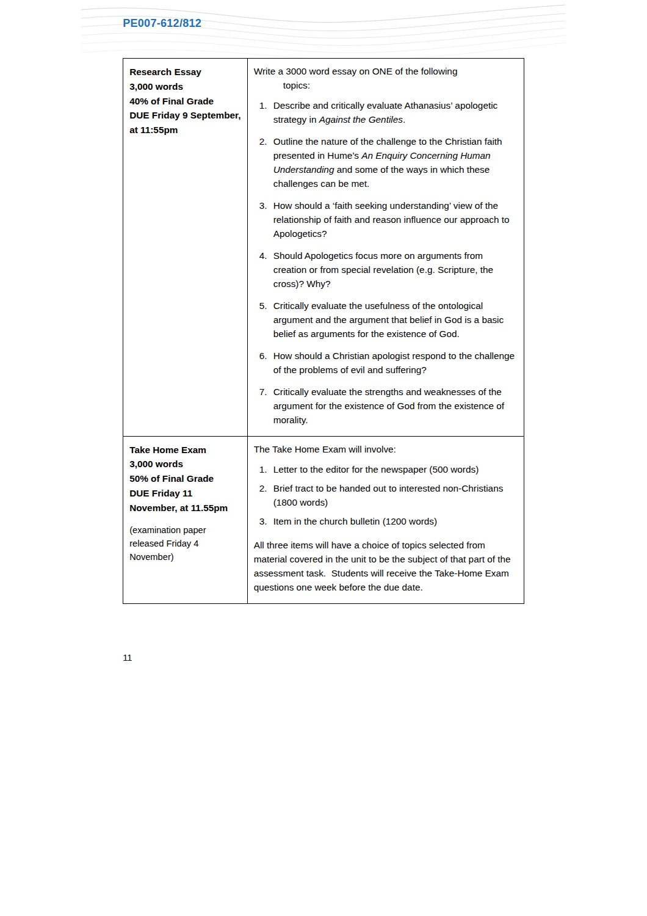PE007-612/812
| Research Essay 3,000 words 40% of Final Grade DUE Friday 9 September, at 11:55pm | Write a 3000 word essay on ONE of the following topics: Describe and critically evaluate Athanasius’ apologetic strategy in Against the Gentiles . Outline the nature of the challenge to the Christian faith presented in Hume’s An Enquiry Concerning Human Understanding and some of the ways in which these challenges can be met. How should a ‘faith seeking understanding’ view of the relationship of faith and reason influence our approach to Apologetics? Should Apologetics focus more on arguments from creation or from special revelation (e.g. Scripture, the cross)? Why? Critically evaluate the usefulness of the ontological argument and the argument that belief in God is a basic belief as arguments for the existence of God. How should a Christian apologist respond to the challenge of the problems of evil and suffering? Critically evaluate the strengths and weaknesses of the argument for the existence of God from the existence of morality. |
| Take Home Exam 3,000 words 50% of Final Grade DUE Friday 11 November, at 11.55pm (examination paper released Friday 4 November) | The Take Home Exam will involve: Letter to the editor for the newspaper (500 words) Brief tract to be handed out to interested non-Christians (1800 words) Item in the church bulletin (1200 words) All three items will have a choice of topics selected from material covered in the unit to be the subject of that part of the assessment task. Students will receive the Take-Home Exam questions one week before the due date. |
11